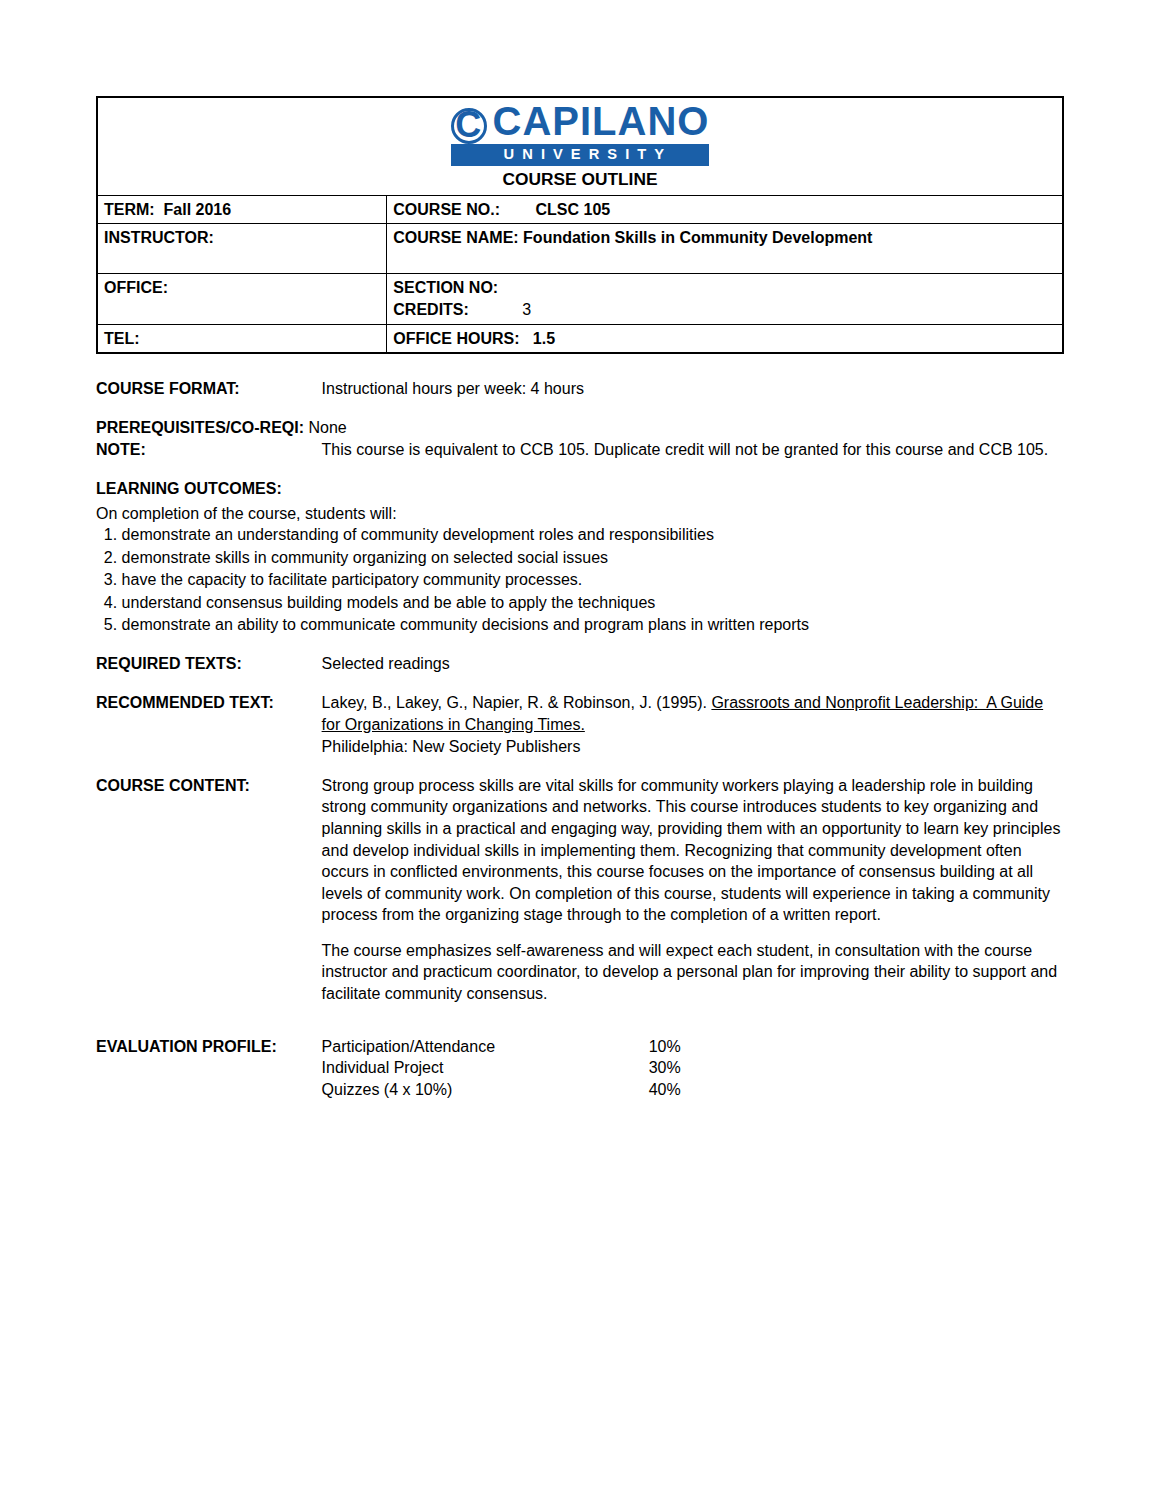| C CAPILANO UNIVERSITY COURSE OUTLINE |
| TERM: Fall 2016 | COURSE NO.: CLSC 105 |
| INSTRUCTOR: | COURSE NAME: Foundation Skills in Community Development |
| OFFICE: | SECTION NO: CREDITS: 3 |
| TEL: | OFFICE HOURS: 1.5 |
COURSE FORMAT:
Instructional hours per week: 4 hours
PREREQUISITES/CO-REQI: None
NOTE:
This course is equivalent to CCB 105. Duplicate credit will not be granted for this course and CCB 105.
LEARNING OUTCOMES:
On completion of the course, students will:
demonstrate an understanding of community development roles and responsibilities
demonstrate skills in community organizing on selected social issues
have the capacity to facilitate participatory community processes.
understand consensus building models and be able to apply the techniques
demonstrate an ability to communicate community decisions and program plans in written reports
REQUIRED TEXTS:
Selected readings
RECOMMENDED TEXT:
Lakey, B., Lakey, G., Napier, R. & Robinson, J. (1995). Grassroots and Nonprofit Leadership: A Guide for Organizations in Changing Times.
Philidelphia: New Society Publishers
COURSE CONTENT:
Strong group process skills are vital skills for community workers playing a leadership role in building strong community organizations and networks. This course introduces students to key organizing and planning skills in a practical and engaging way, providing them with an opportunity to learn key principles and develop individual skills in implementing them. Recognizing that community development often occurs in conflicted environments, this course focuses on the importance of consensus building at all levels of community work. On completion of this course, students will experience in taking a community process from the organizing stage through to the completion of a written report.
The course emphasizes self-awareness and will expect each student, in consultation with the course instructor and practicum coordinator, to develop a personal plan for improving their ability to support and facilitate community consensus.
EVALUATION PROFILE:
| Participation/Attendance | 10% |
| Individual Project | 30% |
| Quizzes (4 x 10%) | 40% |